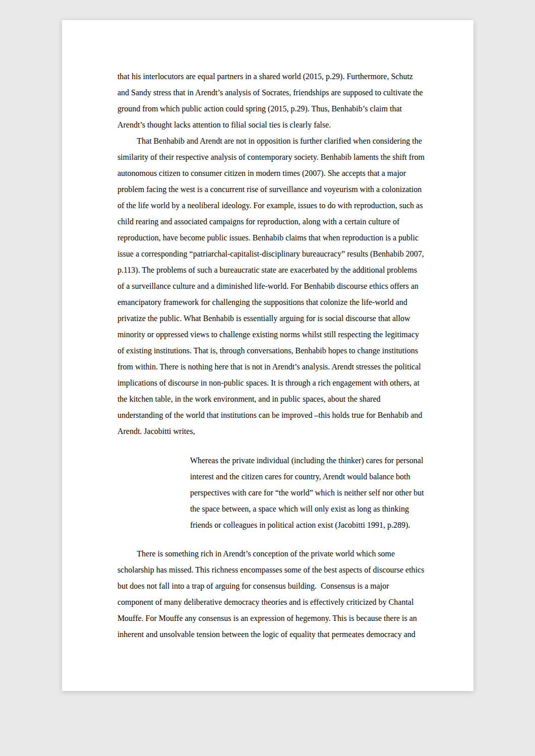that his interlocutors are equal partners in a shared world (2015, p.29). Furthermore, Schutz and Sandy stress that in Arendt’s analysis of Socrates, friendships are supposed to cultivate the ground from which public action could spring (2015, p.29). Thus, Benhabib’s claim that Arendt’s thought lacks attention to filial social ties is clearly false.
That Benhabib and Arendt are not in opposition is further clarified when considering the similarity of their respective analysis of contemporary society. Benhabib laments the shift from autonomous citizen to consumer citizen in modern times (2007). She accepts that a major problem facing the west is a concurrent rise of surveillance and voyeurism with a colonization of the life world by a neoliberal ideology. For example, issues to do with reproduction, such as child rearing and associated campaigns for reproduction, along with a certain culture of reproduction, have become public issues. Benhabib claims that when reproduction is a public issue a corresponding “patriarchal-capitalist-disciplinary bureaucracy” results (Benhabib 2007, p.113). The problems of such a bureaucratic state are exacerbated by the additional problems of a surveillance culture and a diminished life-world. For Benhabib discourse ethics offers an emancipatory framework for challenging the suppositions that colonize the life-world and privatize the public. What Benhabib is essentially arguing for is social discourse that allow minority or oppressed views to challenge existing norms whilst still respecting the legitimacy of existing institutions. That is, through conversations, Benhabib hopes to change institutions from within. There is nothing here that is not in Arendt’s analysis. Arendt stresses the political implications of discourse in non-public spaces. It is through a rich engagement with others, at the kitchen table, in the work environment, and in public spaces, about the shared understanding of the world that institutions can be improved –this holds true for Benhabib and Arendt. Jacobitti writes,
Whereas the private individual (including the thinker) cares for personal interest and the citizen cares for country, Arendt would balance both perspectives with care for “the world” which is neither self nor other but the space between, a space which will only exist as long as thinking friends or colleagues in political action exist (Jacobitti 1991, p.289).
There is something rich in Arendt’s conception of the private world which some scholarship has missed. This richness encompasses some of the best aspects of discourse ethics but does not fall into a trap of arguing for consensus building. Consensus is a major component of many deliberative democracy theories and is effectively criticized by Chantal Mouffe. For Mouffe any consensus is an expression of hegemony. This is because there is an inherent and unsolvable tension between the logic of equality that permeates democracy and